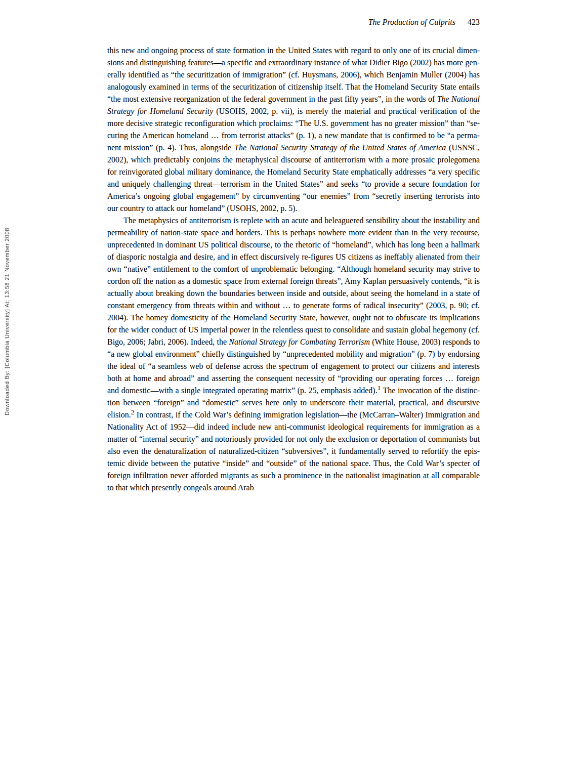Downloaded By: [Columbia University] At: 13:58 21 November 2008
The Production of Culprits423
this new and ongoing process of state formation in the United States with regard to only one of its crucial dimensions and distinguishing features—a specific and extraordinary instance of what Didier Bigo (2002) has more generally identified as “the securitization of immigration” (cf. Huysmans, 2006), which Benjamin Muller (2004) has analogously examined in terms of the securitization of citizenship itself. That the Homeland Security State entails “the most extensive reorganization of the federal government in the past fifty years”, in the words of The National Strategy for Homeland Security (USOHS, 2002, p. vii), is merely the material and practical verification of the more decisive strategic reconfiguration which proclaims: “The U.S. government has no greater mission” than “securing the American homeland … from terrorist attacks” (p. 1), a new mandate that is confirmed to be “a permanent mission” (p. 4). Thus, alongside The National Security Strategy of the United States of America (USNSC, 2002), which predictably conjoins the metaphysical discourse of antiterrorism with a more prosaic prolegomena for reinvigorated global military dominance, the Homeland Security State emphatically addresses “a very specific and uniquely challenging threat—terrorism in the United States” and seeks “to provide a secure foundation for America’s ongoing global engagement” by circumventing “our enemies” from “secretly inserting terrorists into our country to attack our homeland” (USOHS, 2002, p. 5).
The metaphysics of antiterrorism is replete with an acute and beleaguered sensibility about the instability and permeability of nation-state space and borders. This is perhaps nowhere more evident than in the very recourse, unprecedented in dominant US political discourse, to the rhetoric of “homeland”, which has long been a hallmark of diasporic nostalgia and desire, and in effect discursively re-figures US citizens as ineffably alienated from their own “native” entitlement to the comfort of unproblematic belonging. “Although homeland security may strive to cordon off the nation as a domestic space from external foreign threats”, Amy Kaplan persuasively contends, “it is actually about breaking down the boundaries between inside and outside, about seeing the homeland in a state of constant emergency from threats within and without … to generate forms of radical insecurity” (2003, p. 90; cf. 2004). The homey domesticity of the Homeland Security State, however, ought not to obfuscate its implications for the wider conduct of US imperial power in the relentless quest to consolidate and sustain global hegemony (cf. Bigo, 2006; Jabri, 2006). Indeed, the National Strategy for Combating Terrorism (White House, 2003) responds to “a new global environment” chiefly distinguished by “unprecedented mobility and migration” (p. 7) by endorsing the ideal of “a seamless web of defense across the spectrum of engagement to protect our citizens and interests both at home and abroad” and asserting the consequent necessity of “providing our operating forces … foreign and domestic—with a single integrated operating matrix” (p. 25, emphasis added).1 The invocation of the distinction between “foreign” and “domestic” serves here only to underscore their material, practical, and discursive elision.2 In contrast, if the Cold War’s defining immigration legislation—the (McCarran–Walter) Immigration and Nationality Act of 1952—did indeed include new anti-communist ideological requirements for immigration as a matter of “internal security” and notoriously provided for not only the exclusion or deportation of communists but also even the denaturalization of naturalized-citizen “subversives”, it fundamentally served to refortify the epistemic divide between the putative “inside” and “outside” of the national space. Thus, the Cold War’s specter of foreign infiltration never afforded migrants as such a prominence in the nationalist imagination at all comparable to that which presently congeals around Arab